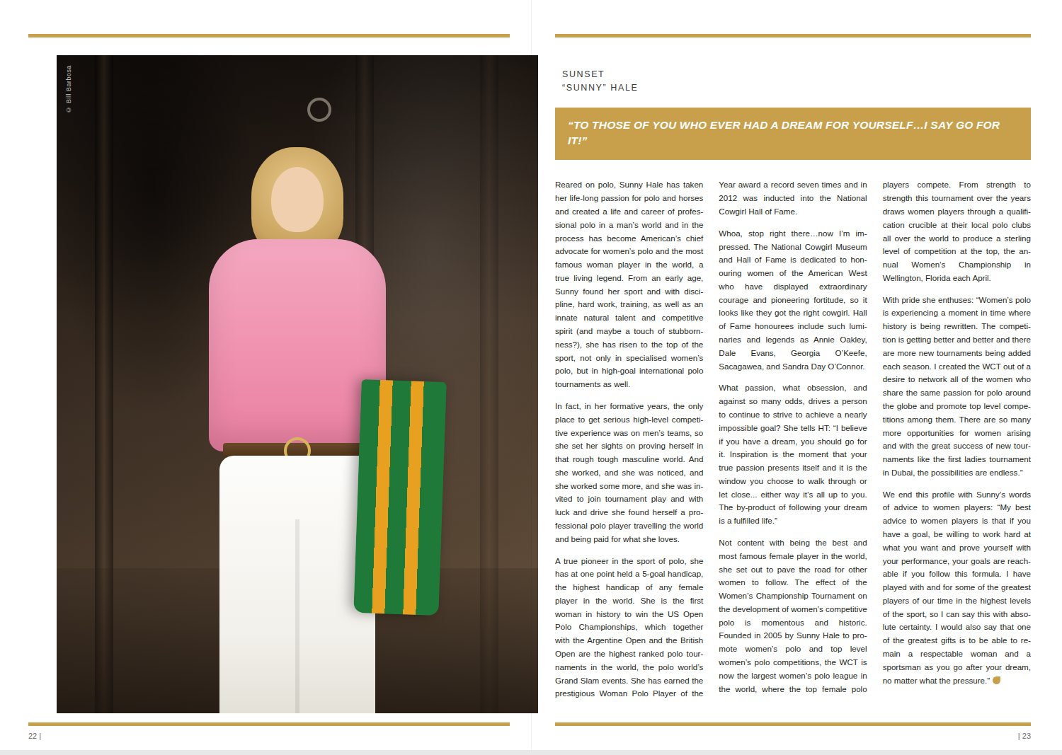© Bill Barbosa
22 |
Sunset
“Sunny” Hale
“To those of you who ever had a dream for yourself…I say go for it!”
Reared on polo, Sunny Hale has taken her life-long passion for polo and horses and created a life and career of professional polo in a man’s world and in the process has become American’s chief advocate for women’s polo and the most famous woman player in the world, a true living legend. From an early age, Sunny found her sport and with discipline, hard work, training, as well as an innate natural talent and competitive spirit (and maybe a touch of stubbornness?), she has risen to the top of the sport, not only in specialised women’s polo, but in high-goal international polo tournaments as well.
In fact, in her formative years, the only place to get serious high-level competitive experience was on men’s teams, so she set her sights on proving herself in that rough tough masculine world. And she worked, and she was noticed, and she worked some more, and she was invited to join tournament play and with luck and drive she found herself a professional polo player travelling the world and being paid for what she loves.
A true pioneer in the sport of polo, she has at one point held a 5-goal handicap, the highest handicap of any female player in the world. She is the first woman in history to win the US Open Polo Championships, which together with the Argentine Open and the British Open are the highest ranked polo tournaments in the world, the polo world’s Grand Slam events. She has earned the prestigious Woman Polo Player of the Year award a record seven times and in 2012 was inducted into the National Cowgirl Hall of Fame.
Whoa, stop right there…now I’m impressed. The National Cowgirl Museum and Hall of Fame is dedicated to honouring women of the American West who have displayed extraordinary courage and pioneering fortitude, so it looks like they got the right cowgirl. Hall of Fame honourees include such luminaries and legends as Annie Oakley, Dale Evans, Georgia O’Keefe, Sacagawea, and Sandra Day O’Connor.
What passion, what obsession, and against so many odds, drives a person to continue to strive to achieve a nearly impossible goal? She tells HT: “I believe if you have a dream, you should go for it. Inspiration is the moment that your true passion presents itself and it is the window you choose to walk through or let close... either way it’s all up to you. The by-product of following your dream is a fulfilled life.”
Not content with being the best and most famous female player in the world, she set out to pave the road for other women to follow. The effect of the Women’s Championship Tournament on the development of women’s competitive polo is momentous and historic. Founded in 2005 by Sunny Hale to promote women’s polo and top level women’s polo competitions, the WCT is now the largest women’s polo league in the world, where the top female polo players compete. From strength to strength this tournament over the years draws women players through a qualification crucible at their local polo clubs all over the world to produce a sterling level of competition at the top, the annual Women’s Championship in Wellington, Florida each April.
With pride she enthuses: “Women’s polo is experiencing a moment in time where history is being rewritten. The competition is getting better and better and there are more new tournaments being added each season. I created the WCT out of a desire to network all of the women who share the same passion for polo around the globe and promote top level competitions among them. There are so many more opportunities for women arising and with the great success of new tournaments like the first ladies tournament in Dubai, the possibilities are endless.”
We end this profile with Sunny’s words of advice to women players: “My best advice to women players is that if you have a goal, be willing to work hard at what you want and prove yourself with your performance, your goals are reachable if you follow this formula. I have played with and for some of the greatest players of our time in the highest levels of the sport, so I can say this with absolute certainty. I would also say that one of the greatest gifts is to be able to remain a respectable woman and a sportsman as you go after your dream, no matter what the pressure.”
| 23